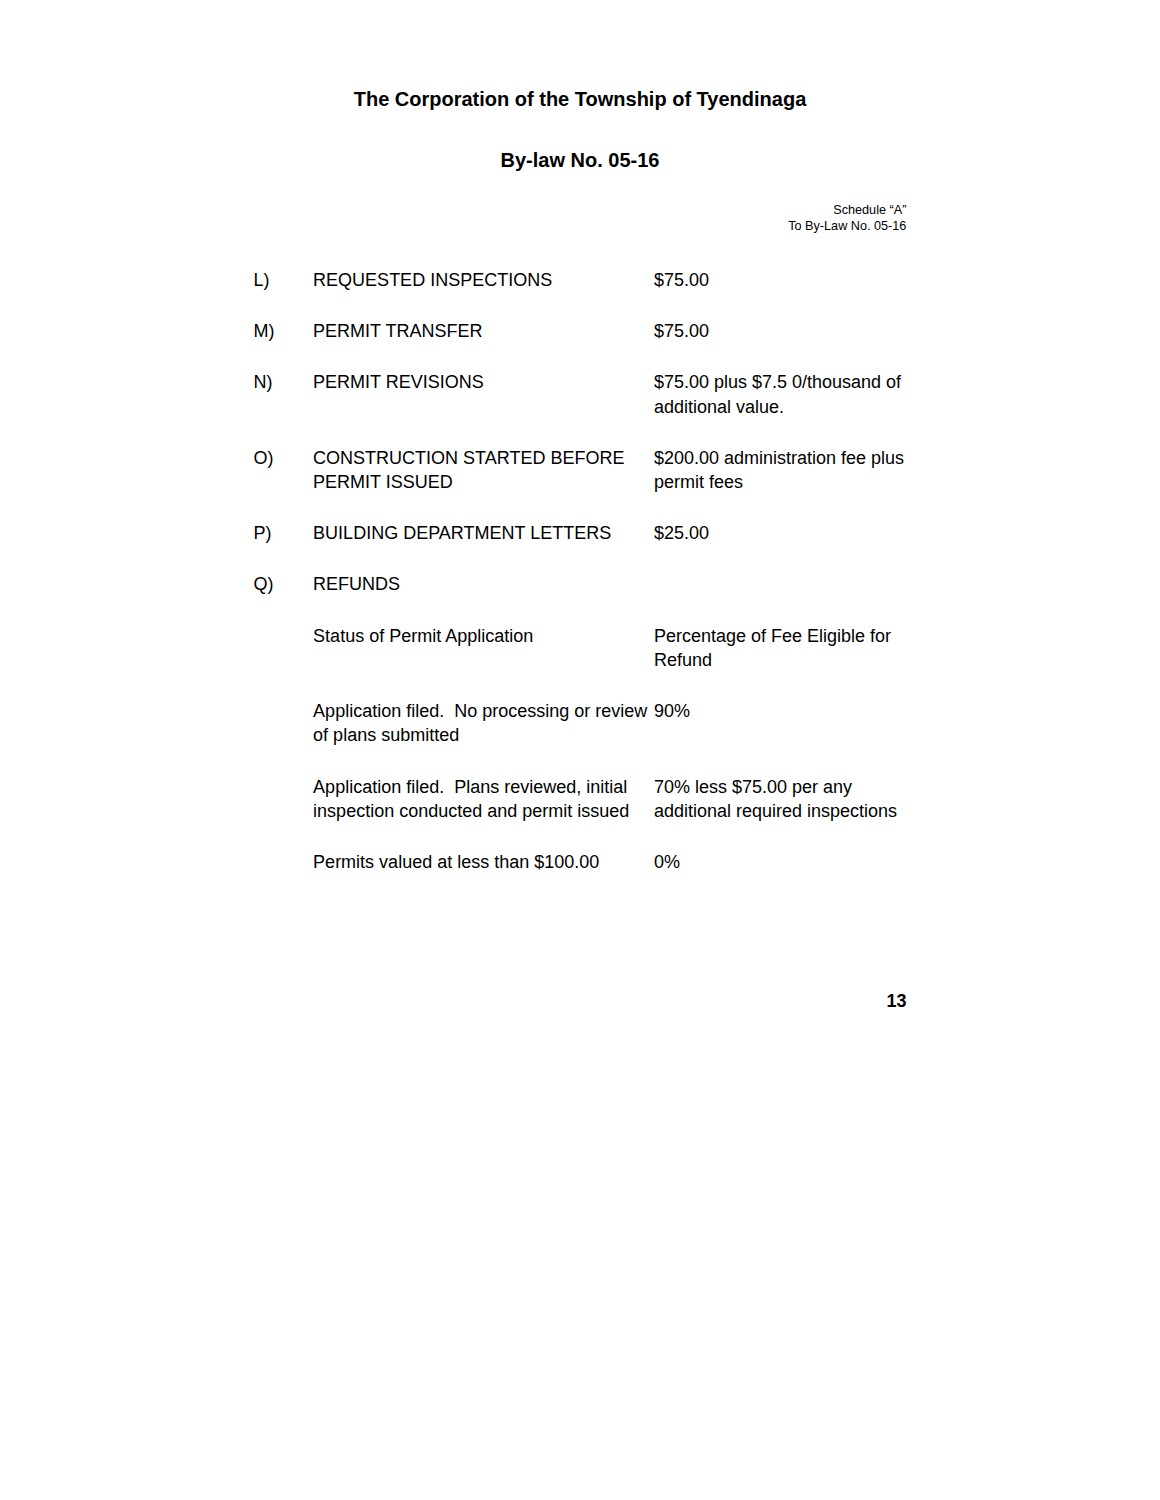The Corporation of the Township of Tyendinaga
By-law No. 05-16
Schedule “A”
To By-Law No. 05-16
| L) | REQUESTED INSPECTIONS | $75.00 |
| M) | PERMIT TRANSFER | $75.00 |
| N) | PERMIT REVISIONS | $75.00 plus $7.5 0/thousand of additional value. |
| O) | CONSTRUCTION STARTED BEFORE PERMIT ISSUED | $200.00 administration fee plus permit fees |
| P) | BUILDING DEPARTMENT LETTERS | $25.00 |
| Q) | REFUNDS | |
| | Status of Permit Application | Percentage of Fee Eligible for Refund |
| | Application filed. No processing or review of plans submitted | 90% |
| | Application filed. Plans reviewed, initial inspection conducted and permit issued | 70% less $75.00 per any additional required inspections |
| | Permits valued at less than $100.00 | 0% |
13